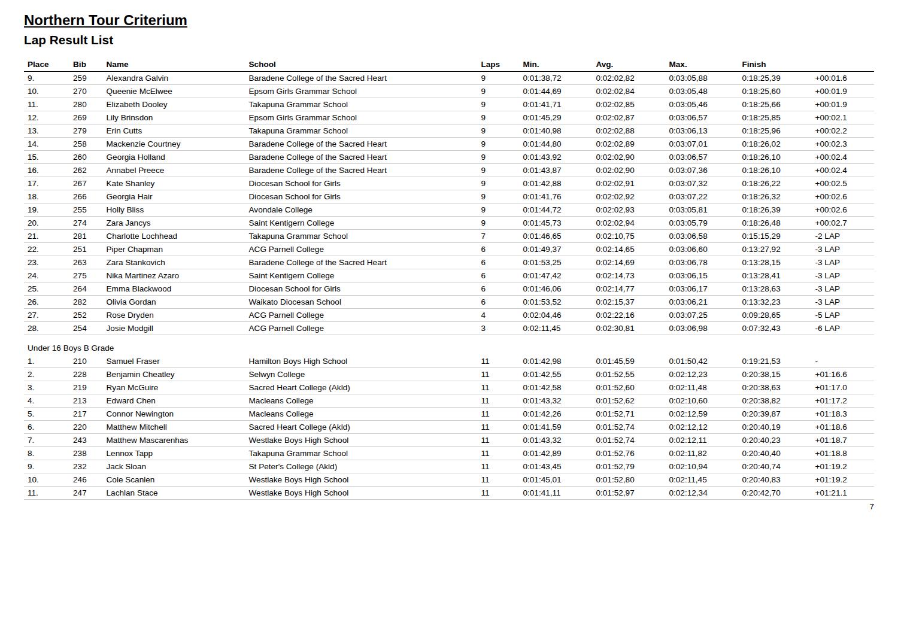Northern Tour Criterium
Lap Result List
| Place | Bib | Name | School | Laps | Min. | Avg. | Max. | Finish | |
| --- | --- | --- | --- | --- | --- | --- | --- | --- | --- |
| 9. | 259 | Alexandra Galvin | Baradene College of the Sacred Heart | 9 | 0:01:38,72 | 0:02:02,82 | 0:03:05,88 | 0:18:25,39 | +00:01.6 |
| 10. | 270 | Queenie McElwee | Epsom Girls Grammar School | 9 | 0:01:44,69 | 0:02:02,84 | 0:03:05,48 | 0:18:25,60 | +00:01.9 |
| 11. | 280 | Elizabeth Dooley | Takapuna Grammar School | 9 | 0:01:41,71 | 0:02:02,85 | 0:03:05,46 | 0:18:25,66 | +00:01.9 |
| 12. | 269 | Lily Brinsdon | Epsom Girls Grammar School | 9 | 0:01:45,29 | 0:02:02,87 | 0:03:06,57 | 0:18:25,85 | +00:02.1 |
| 13. | 279 | Erin Cutts | Takapuna Grammar School | 9 | 0:01:40,98 | 0:02:02,88 | 0:03:06,13 | 0:18:25,96 | +00:02.2 |
| 14. | 258 | Mackenzie Courtney | Baradene College of the Sacred Heart | 9 | 0:01:44,80 | 0:02:02,89 | 0:03:07,01 | 0:18:26,02 | +00:02.3 |
| 15. | 260 | Georgia Holland | Baradene College of the Sacred Heart | 9 | 0:01:43,92 | 0:02:02,90 | 0:03:06,57 | 0:18:26,10 | +00:02.4 |
| 16. | 262 | Annabel Preece | Baradene College of the Sacred Heart | 9 | 0:01:43,87 | 0:02:02,90 | 0:03:07,36 | 0:18:26,10 | +00:02.4 |
| 17. | 267 | Kate Shanley | Diocesan School for Girls | 9 | 0:01:42,88 | 0:02:02,91 | 0:03:07,32 | 0:18:26,22 | +00:02.5 |
| 18. | 266 | Georgia Hair | Diocesan School for Girls | 9 | 0:01:41,76 | 0:02:02,92 | 0:03:07,22 | 0:18:26,32 | +00:02.6 |
| 19. | 255 | Holly Bliss | Avondale College | 9 | 0:01:44,72 | 0:02:02,93 | 0:03:05,81 | 0:18:26,39 | +00:02.6 |
| 20. | 274 | Zara Jancys | Saint Kentigern College | 9 | 0:01:45,73 | 0:02:02,94 | 0:03:05,79 | 0:18:26,48 | +00:02.7 |
| 21. | 281 | Charlotte Lochhead | Takapuna Grammar School | 7 | 0:01:46,65 | 0:02:10,75 | 0:03:06,58 | 0:15:15,29 | -2 LAP |
| 22. | 251 | Piper Chapman | ACG Parnell College | 6 | 0:01:49,37 | 0:02:14,65 | 0:03:06,60 | 0:13:27,92 | -3 LAP |
| 23. | 263 | Zara Stankovich | Baradene College of the Sacred Heart | 6 | 0:01:53,25 | 0:02:14,69 | 0:03:06,78 | 0:13:28,15 | -3 LAP |
| 24. | 275 | Nika Martinez Azaro | Saint Kentigern College | 6 | 0:01:47,42 | 0:02:14,73 | 0:03:06,15 | 0:13:28,41 | -3 LAP |
| 25. | 264 | Emma Blackwood | Diocesan School for Girls | 6 | 0:01:46,06 | 0:02:14,77 | 0:03:06,17 | 0:13:28,63 | -3 LAP |
| 26. | 282 | Olivia Gordan | Waikato Diocesan School | 6 | 0:01:53,52 | 0:02:15,37 | 0:03:06,21 | 0:13:32,23 | -3 LAP |
| 27. | 252 | Rose Dryden | ACG Parnell College | 4 | 0:02:04,46 | 0:02:22,16 | 0:03:07,25 | 0:09:28,65 | -5 LAP |
| 28. | 254 | Josie Modgill | ACG Parnell College | 3 | 0:02:11,45 | 0:02:30,81 | 0:03:06,98 | 0:07:32,43 | -6 LAP |
| Under 16 Boys B Grade |
| 1. | 210 | Samuel Fraser | Hamilton Boys High School | 11 | 0:01:42,98 | 0:01:45,59 | 0:01:50,42 | 0:19:21,53 | - |
| 2. | 228 | Benjamin Cheatley | Selwyn College | 11 | 0:01:42,55 | 0:01:52,55 | 0:02:12,23 | 0:20:38,15 | +01:16.6 |
| 3. | 219 | Ryan McGuire | Sacred Heart College (Akld) | 11 | 0:01:42,58 | 0:01:52,60 | 0:02:11,48 | 0:20:38,63 | +01:17.0 |
| 4. | 213 | Edward Chen | Macleans College | 11 | 0:01:43,32 | 0:01:52,62 | 0:02:10,60 | 0:20:38,82 | +01:17.2 |
| 5. | 217 | Connor Newington | Macleans College | 11 | 0:01:42,26 | 0:01:52,71 | 0:02:12,59 | 0:20:39,87 | +01:18.3 |
| 6. | 220 | Matthew Mitchell | Sacred Heart College (Akld) | 11 | 0:01:41,59 | 0:01:52,74 | 0:02:12,12 | 0:20:40,19 | +01:18.6 |
| 7. | 243 | Matthew Mascarenhas | Westlake Boys High School | 11 | 0:01:43,32 | 0:01:52,74 | 0:02:12,11 | 0:20:40,23 | +01:18.7 |
| 8. | 238 | Lennox Tapp | Takapuna Grammar School | 11 | 0:01:42,89 | 0:01:52,76 | 0:02:11,82 | 0:20:40,40 | +01:18.8 |
| 9. | 232 | Jack Sloan | St Peter's College (Akld) | 11 | 0:01:43,45 | 0:01:52,79 | 0:02:10,94 | 0:20:40,74 | +01:19.2 |
| 10. | 246 | Cole Scanlen | Westlake Boys High School | 11 | 0:01:45,01 | 0:01:52,80 | 0:02:11,45 | 0:20:40,83 | +01:19.2 |
| 11. | 247 | Lachlan Stace | Westlake Boys High School | 11 | 0:01:41,11 | 0:01:52,97 | 0:02:12,34 | 0:20:42,70 | +01:21.1 |
7